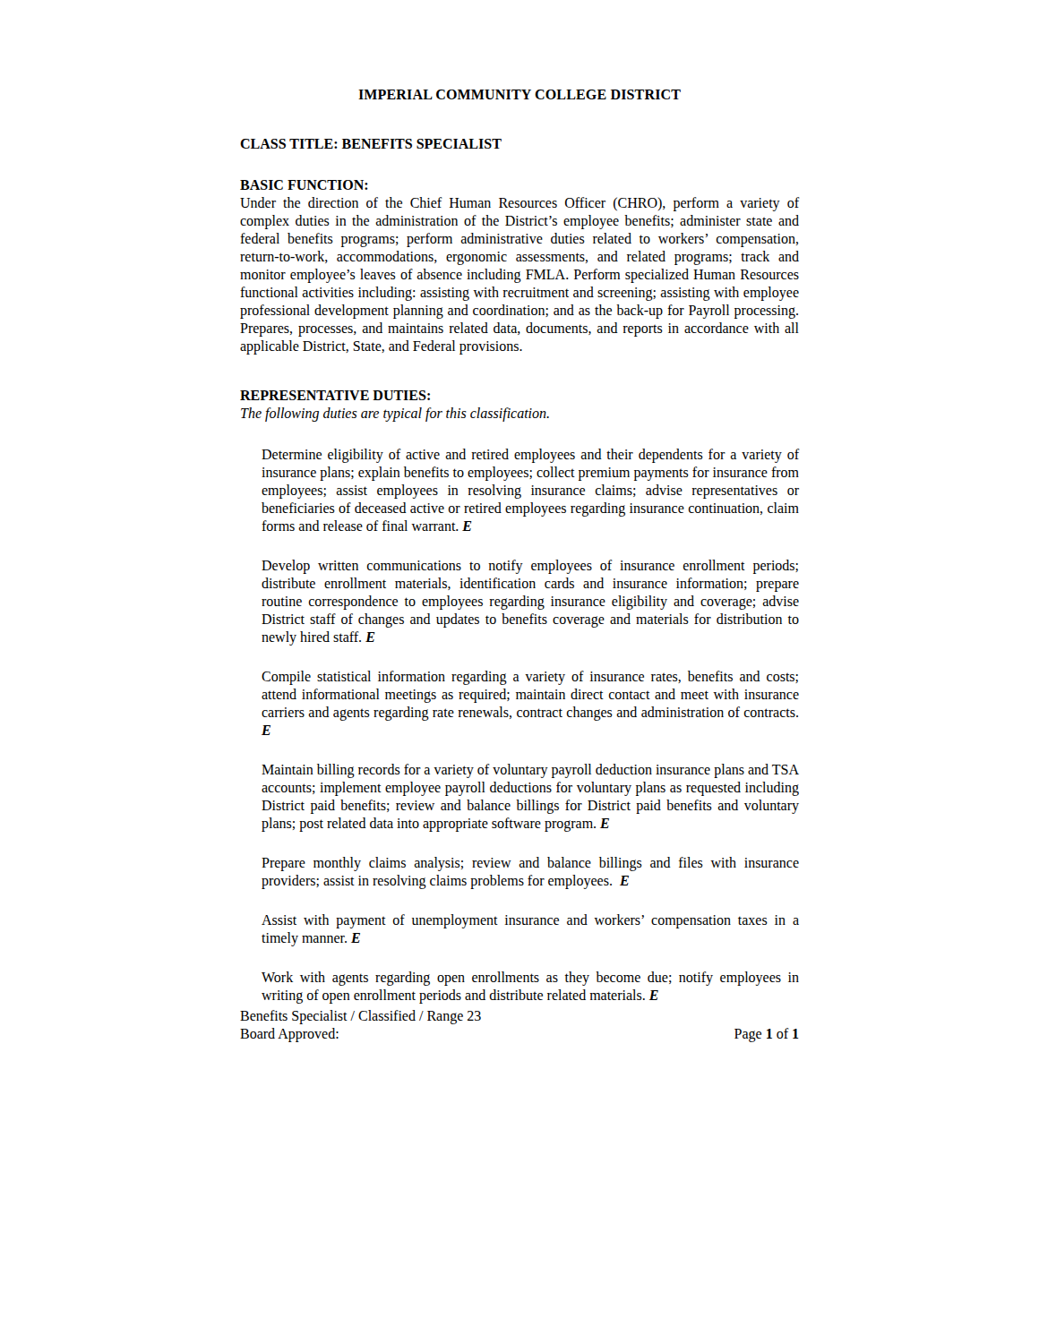IMPERIAL COMMUNITY COLLEGE DISTRICT
CLASS TITLE: BENEFITS SPECIALIST
BASIC FUNCTION:
Under the direction of the Chief Human Resources Officer (CHRO), perform a variety of complex duties in the administration of the District’s employee benefits; administer state and federal benefits programs; perform administrative duties related to workers’ compensation, return-to-work, accommodations, ergonomic assessments, and related programs; track and monitor employee’s leaves of absence including FMLA. Perform specialized Human Resources functional activities including: assisting with recruitment and screening; assisting with employee professional development planning and coordination; and as the back-up for Payroll processing. Prepares, processes, and maintains related data, documents, and reports in accordance with all applicable District, State, and Federal provisions.
REPRESENTATIVE DUTIES:
The following duties are typical for this classification.
Determine eligibility of active and retired employees and their dependents for a variety of insurance plans; explain benefits to employees; collect premium payments for insurance from employees; assist employees in resolving insurance claims; advise representatives or beneficiaries of deceased active or retired employees regarding insurance continuation, claim forms and release of final warrant. E
Develop written communications to notify employees of insurance enrollment periods; distribute enrollment materials, identification cards and insurance information; prepare routine correspondence to employees regarding insurance eligibility and coverage; advise District staff of changes and updates to benefits coverage and materials for distribution to newly hired staff. E
Compile statistical information regarding a variety of insurance rates, benefits and costs; attend informational meetings as required; maintain direct contact and meet with insurance carriers and agents regarding rate renewals, contract changes and administration of contracts. E
Maintain billing records for a variety of voluntary payroll deduction insurance plans and TSA accounts; implement employee payroll deductions for voluntary plans as requested including District paid benefits; review and balance billings for District paid benefits and voluntary plans; post related data into appropriate software program. E
Prepare monthly claims analysis; review and balance billings and files with insurance providers; assist in resolving claims problems for employees. E
Assist with payment of unemployment insurance and workers’ compensation taxes in a timely manner. E
Work with agents regarding open enrollments as they become due; notify employees in writing of open enrollment periods and distribute related materials. E
Benefits Specialist / Classified / Range 23 Board Approved: Page 1 of 1